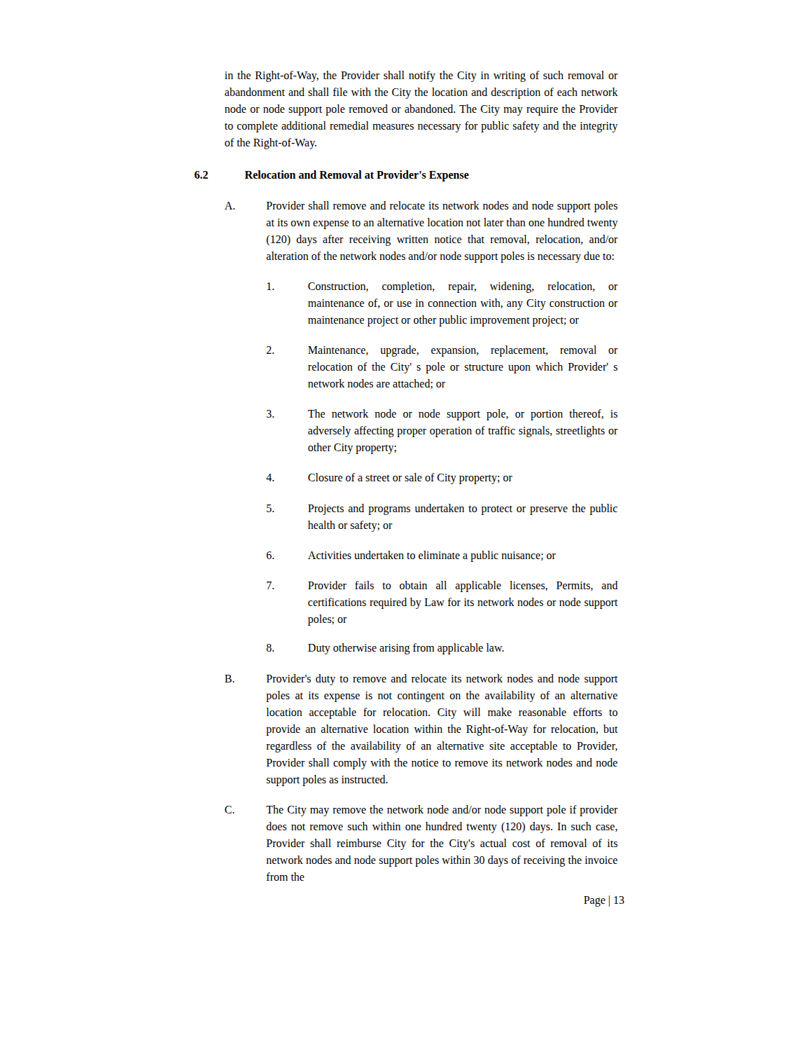in the Right-of-Way, the Provider shall notify the City in writing of such removal or abandonment and shall file with the City the location and description of each network node or node support pole removed or abandoned. The City may require the Provider to complete additional remedial measures necessary for public safety and the integrity of the Right-of-Way.
6.2 Relocation and Removal at Provider's Expense
A. Provider shall remove and relocate its network nodes and node support poles at its own expense to an alternative location not later than one hundred twenty (120) days after receiving written notice that removal, relocation, and/or alteration of the network nodes and/or node support poles is necessary due to:
1. Construction, completion, repair, widening, relocation, or maintenance of, or use in connection with, any City construction or maintenance project or other public improvement project; or
2. Maintenance, upgrade, expansion, replacement, removal or relocation of the City' s pole or structure upon which Provider' s network nodes are attached; or
3. The network node or node support pole, or portion thereof, is adversely affecting proper operation of traffic signals, streetlights or other City property;
4. Closure of a street or sale of City property; or
5. Projects and programs undertaken to protect or preserve the public health or safety; or
6. Activities undertaken to eliminate a public nuisance; or
7. Provider fails to obtain all applicable licenses, Permits, and certifications required by Law for its network nodes or node support poles; or
8. Duty otherwise arising from applicable law.
B. Provider's duty to remove and relocate its network nodes and node support poles at its expense is not contingent on the availability of an alternative location acceptable for relocation. City will make reasonable efforts to provide an alternative location within the Right-of-Way for relocation, but regardless of the availability of an alternative site acceptable to Provider, Provider shall comply with the notice to remove its network nodes and node support poles as instructed.
C. The City may remove the network node and/or node support pole if provider does not remove such within one hundred twenty (120) days. In such case, Provider shall reimburse City for the City's actual cost of removal of its network nodes and node support poles within 30 days of receiving the invoice from the
Page | 13